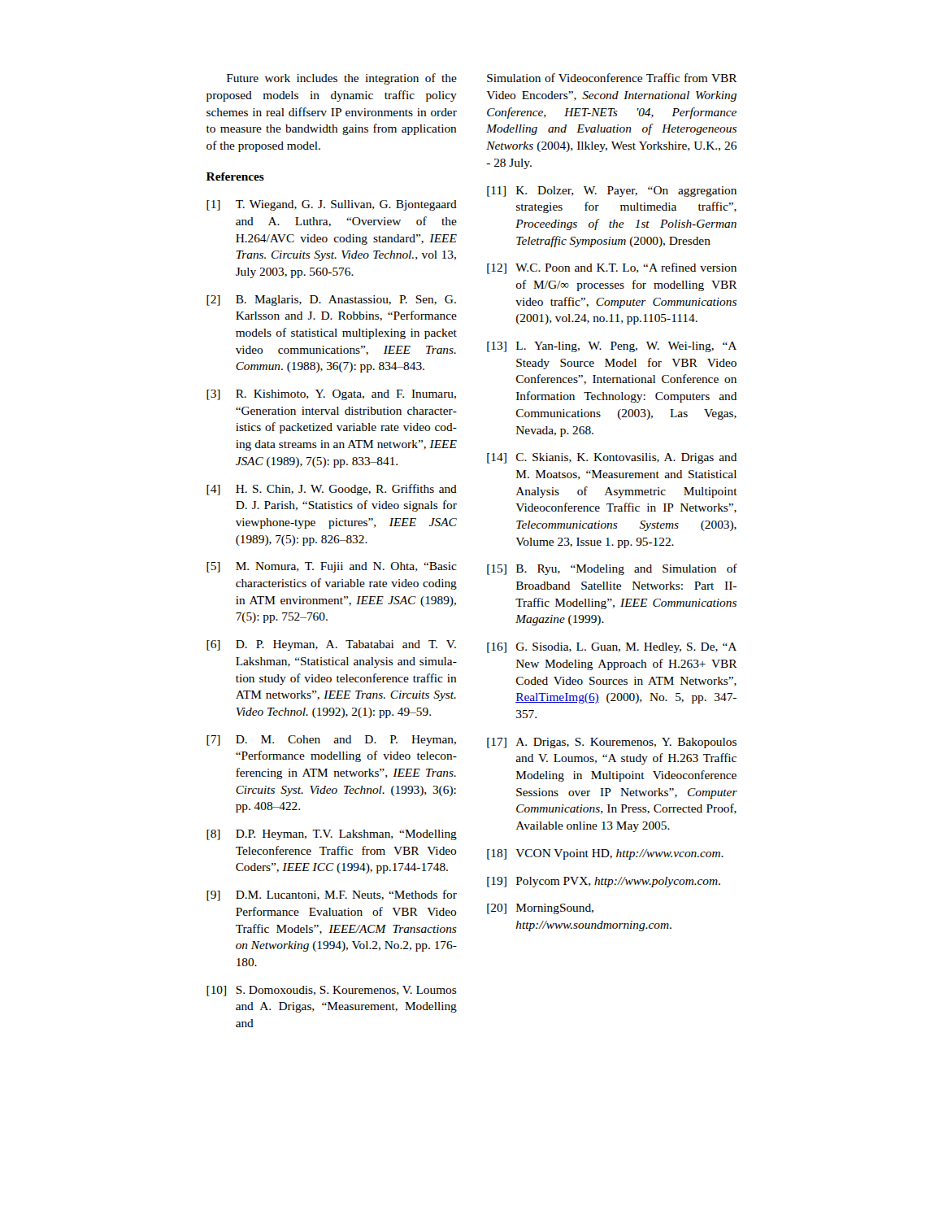Future work includes the integration of the proposed models in dynamic traffic policy schemes in real diffserv IP environments in order to measure the bandwidth gains from application of the proposed model.
References
[1] T. Wiegand, G. J. Sullivan, G. Bjontegaard and A. Luthra, “Overview of the H.264/AVC video coding standard”, IEEE Trans. Circuits Syst. Video Technol., vol 13, July 2003, pp. 560-576.
[2] B. Maglaris, D. Anastassiou, P. Sen, G. Karlsson and J. D. Robbins, “Performance models of statistical multiplexing in packet video communications”, IEEE Trans. Commun. (1988), 36(7): pp. 834–843.
[3] R. Kishimoto, Y. Ogata, and F. Inumaru, “Generation interval distribution characteristics of packetized variable rate video coding data streams in an ATM network”, IEEE JSAC (1989), 7(5): pp. 833–841.
[4] H. S. Chin, J. W. Goodge, R. Griffiths and D. J. Parish, “Statistics of video signals for viewphone-type pictures”, IEEE JSAC (1989), 7(5): pp. 826–832.
[5] M. Nomura, T. Fujii and N. Ohta, “Basic characteristics of variable rate video coding in ATM environment”, IEEE JSAC (1989), 7(5): pp. 752–760.
[6] D. P. Heyman, A. Tabatabai and T. V. Lakshman, “Statistical analysis and simulation study of video teleconference traffic in ATM networks”, IEEE Trans. Circuits Syst. Video Technol. (1992), 2(1): pp. 49–59.
[7] D. M. Cohen and D. P. Heyman, “Performance modelling of video teleconferencing in ATM networks”, IEEE Trans. Circuits Syst. Video Technol. (1993), 3(6): pp. 408–422.
[8] D.P. Heyman, T.V. Lakshman, “Modelling Teleconference Traffic from VBR Video Coders”, IEEE ICC (1994), pp.1744-1748.
[9] D.M. Lucantoni, M.F. Neuts, “Methods for Performance Evaluation of VBR Video Traffic Models”, IEEE/ACM Transactions on Networking (1994), Vol.2, No.2, pp. 176-180.
[10] S. Domoxoudis, S. Kouremenos, V. Loumos and A. Drigas, “Measurement, Modelling and
Simulation of Videoconference Traffic from VBR Video Encoders”, Second International Working Conference, HET-NETs '04, Performance Modelling and Evaluation of Heterogeneous Networks (2004), Ilkley, West Yorkshire, U.K., 26 - 28 July.
[11] K. Dolzer, W. Payer, “On aggregation strategies for multimedia traffic”, Proceedings of the 1st Polish-German Teletraffic Symposium (2000), Dresden
[12] W.C. Poon and K.T. Lo, “A refined version of M/G/∞ processes for modelling VBR video traffic”, Computer Communications (2001), vol.24, no.11, pp.1105-1114.
[13] L. Yan-ling, W. Peng, W. Wei-ling, “A Steady Source Model for VBR Video Conferences”, International Conference on Information Technology: Computers and Communications (2003), Las Vegas, Nevada, p. 268.
[14] C. Skianis, K. Kontovasilis, A. Drigas and M. Moatsos, “Measurement and Statistical Analysis of Asymmetric Multipoint Videoconference Traffic in IP Networks”, Telecommunications Systems (2003), Volume 23, Issue 1. pp. 95-122.
[15] B. Ryu, “Modeling and Simulation of Broadband Satellite Networks: Part II-Traffic Modelling”, IEEE Communications Magazine (1999).
[16] G. Sisodia, L. Guan, M. Hedley, S. De, “A New Modeling Approach of H.263+ VBR Coded Video Sources in ATM Networks”, RealTimeImg(6) (2000), No. 5, pp. 347-357.
[17] A. Drigas, S. Kouremenos, Y. Bakopoulos and V. Loumos, “A study of H.263 Traffic Modeling in Multipoint Videoconference Sessions over IP Networks”, Computer Communications, In Press, Corrected Proof, Available online 13 May 2005.
[18] VCON Vpoint HD, http://www.vcon.com.
[19] Polycom PVX, http://www.polycom.com.
[20] MorningSound, http://www.soundmorning.com.